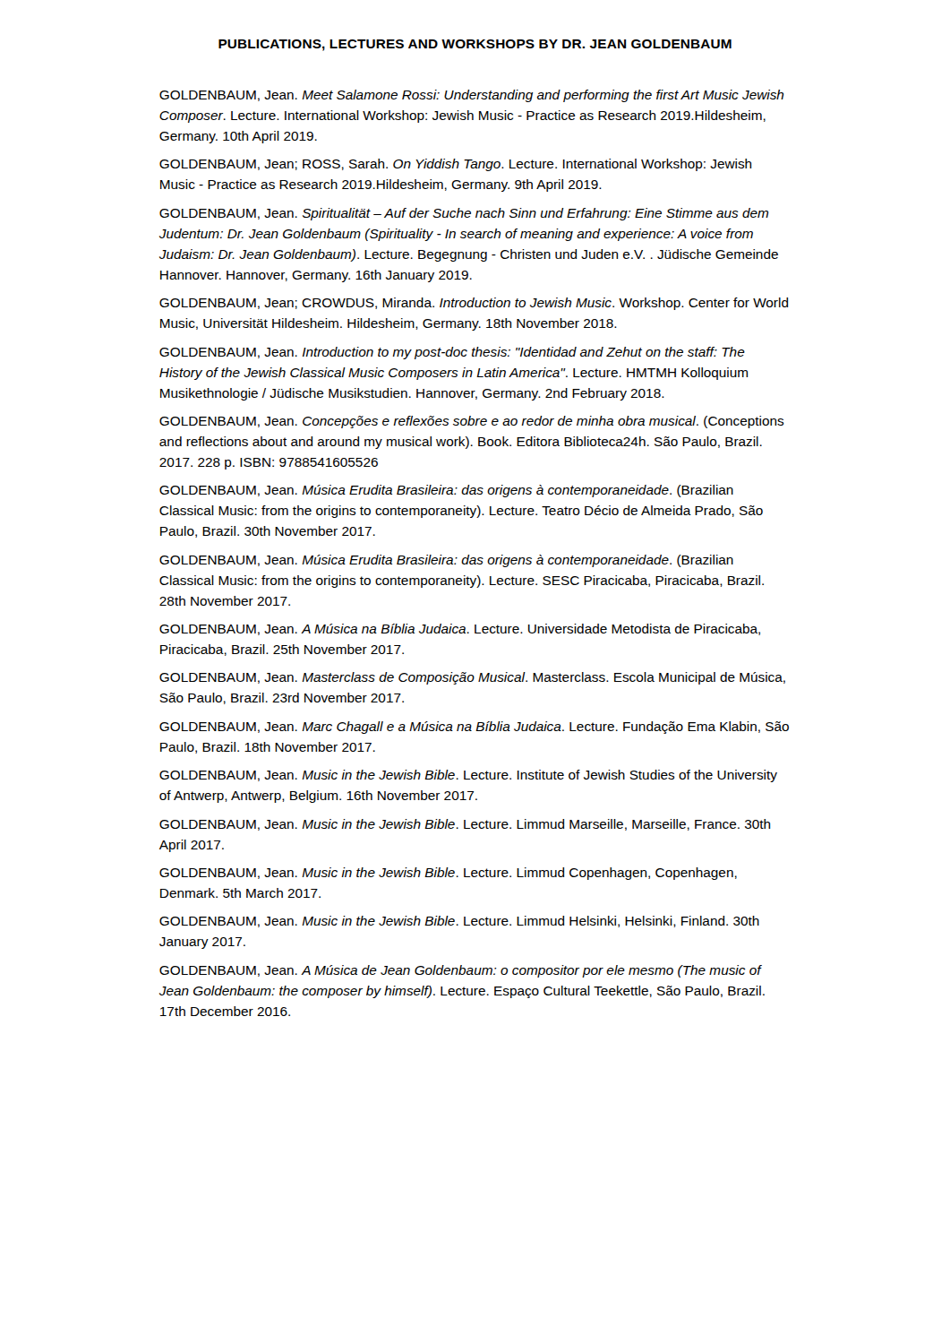PUBLICATIONS, LECTURES AND WORKSHOPS BY DR. JEAN GOLDENBAUM
GOLDENBAUM, Jean. Meet Salamone Rossi: Understanding and performing the first Art Music Jewish Composer. Lecture. International Workshop: Jewish Music - Practice as Research 2019.Hildesheim, Germany. 10th April 2019.
GOLDENBAUM, Jean; ROSS, Sarah. On Yiddish Tango. Lecture. International Workshop: Jewish Music - Practice as Research 2019.Hildesheim, Germany. 9th April 2019.
GOLDENBAUM, Jean. Spiritualität – Auf der Suche nach Sinn und Erfahrung: Eine Stimme aus dem Judentum: Dr. Jean Goldenbaum (Spirituality - In search of meaning and experience: A voice from Judaism: Dr. Jean Goldenbaum). Lecture. Begegnung - Christen und Juden e.V. . Jüdische Gemeinde Hannover. Hannover, Germany. 16th January 2019.
GOLDENBAUM, Jean; CROWDUS, Miranda. Introduction to Jewish Music. Workshop. Center for World Music, Universität Hildesheim. Hildesheim, Germany. 18th November 2018.
GOLDENBAUM, Jean. Introduction to my post-doc thesis: "Identidad and Zehut on the staff: The History of the Jewish Classical Music Composers in Latin America". Lecture. HMTMH Kolloquium Musikethnologie / Jüdische Musikstudien. Hannover, Germany. 2nd February 2018.
GOLDENBAUM, Jean. Concepções e reflexões sobre e ao redor de minha obra musical. (Conceptions and reflections about and around my musical work). Book. Editora Biblioteca24h. São Paulo, Brazil. 2017. 228 p. ISBN: 9788541605526
GOLDENBAUM, Jean. Música Erudita Brasileira: das origens à contemporaneidade. (Brazilian Classical Music: from the origins to contemporaneity). Lecture. Teatro Décio de Almeida Prado, São Paulo, Brazil. 30th November 2017.
GOLDENBAUM, Jean. Música Erudita Brasileira: das origens à contemporaneidade. (Brazilian Classical Music: from the origins to contemporaneity). Lecture. SESC Piracicaba, Piracicaba, Brazil. 28th November 2017.
GOLDENBAUM, Jean. A Música na Bíblia Judaica. Lecture. Universidade Metodista de Piracicaba, Piracicaba, Brazil. 25th November 2017.
GOLDENBAUM, Jean. Masterclass de Composição Musical. Masterclass. Escola Municipal de Música, São Paulo, Brazil. 23rd November 2017.
GOLDENBAUM, Jean. Marc Chagall e a Música na Bíblia Judaica. Lecture. Fundação Ema Klabin, São Paulo, Brazil. 18th November 2017.
GOLDENBAUM, Jean. Music in the Jewish Bible. Lecture. Institute of Jewish Studies of the University of Antwerp, Antwerp, Belgium. 16th November 2017.
GOLDENBAUM, Jean. Music in the Jewish Bible. Lecture. Limmud Marseille, Marseille, France. 30th April 2017.
GOLDENBAUM, Jean. Music in the Jewish Bible. Lecture. Limmud Copenhagen, Copenhagen, Denmark. 5th March 2017.
GOLDENBAUM, Jean. Music in the Jewish Bible. Lecture. Limmud Helsinki, Helsinki, Finland. 30th January 2017.
GOLDENBAUM, Jean. A Música de Jean Goldenbaum: o compositor por ele mesmo (The music of Jean Goldenbaum: the composer by himself). Lecture. Espaço Cultural Teekettle, São Paulo, Brazil. 17th December 2016.